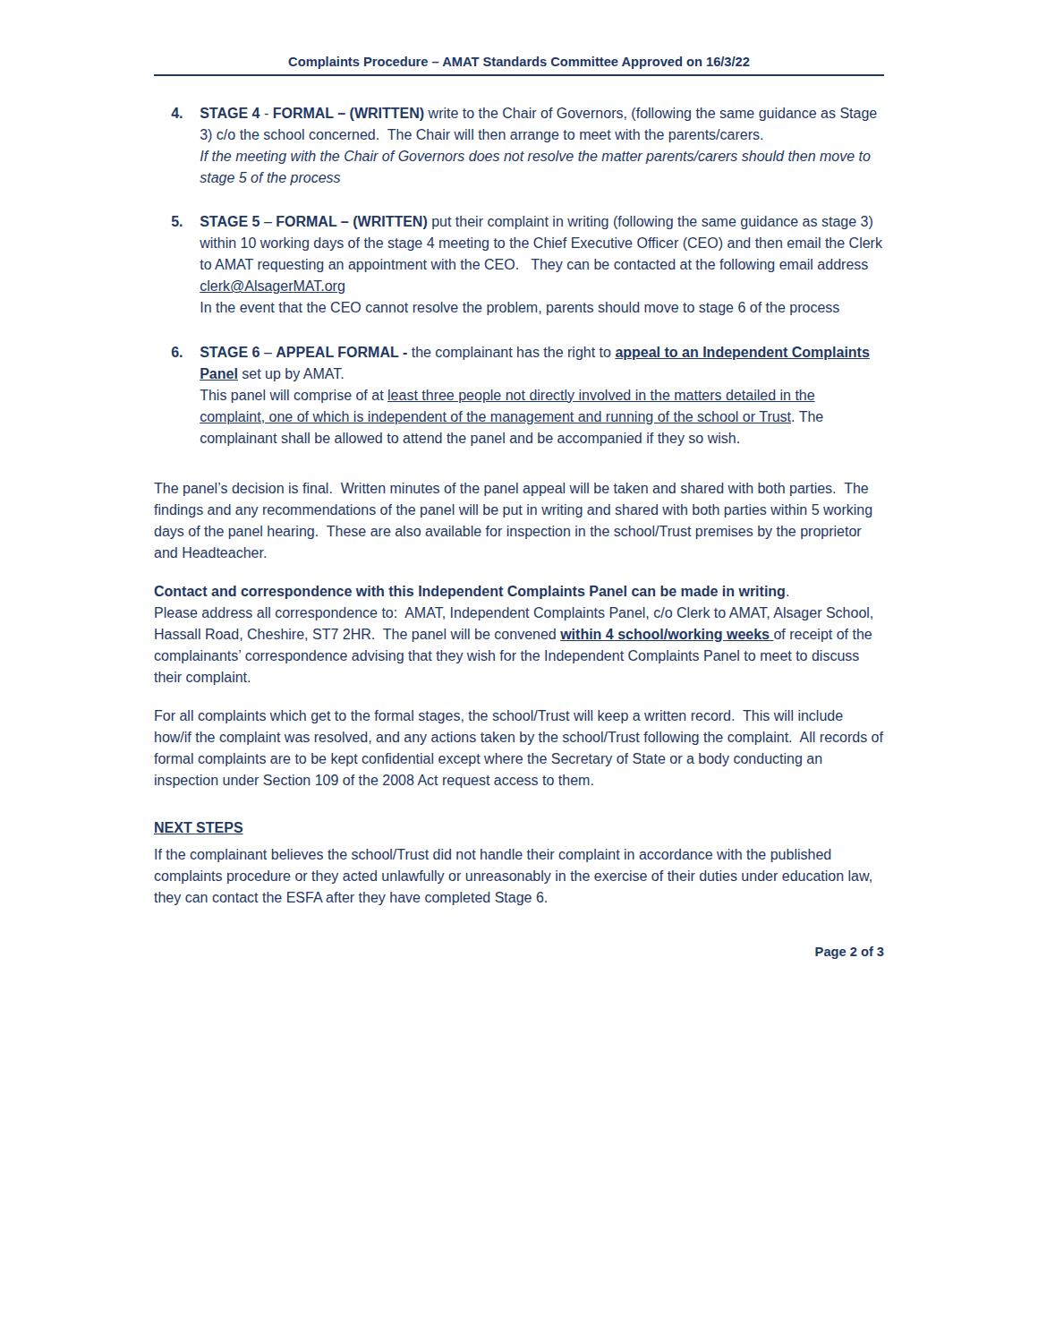Complaints Procedure – AMAT Standards Committee Approved on 16/3/22
STAGE 4 - FORMAL – (WRITTEN) write to the Chair of Governors, (following the same guidance as Stage 3) c/o the school concerned. The Chair will then arrange to meet with the parents/carers.
If the meeting with the Chair of Governors does not resolve the matter parents/carers should then move to stage 5 of the process
STAGE 5 – FORMAL – (WRITTEN) put their complaint in writing (following the same guidance as stage 3) within 10 working days of the stage 4 meeting to the Chief Executive Officer (CEO) and then email the Clerk to AMAT requesting an appointment with the CEO. They can be contacted at the following email address clerk@AlsagerMAT.org
In the event that the CEO cannot resolve the problem, parents should move to stage 6 of the process
STAGE 6 – APPEAL FORMAL - the complainant has the right to appeal to an Independent Complaints Panel set up by AMAT.
This panel will comprise of at least three people not directly involved in the matters detailed in the complaint, one of which is independent of the management and running of the school or Trust. The complainant shall be allowed to attend the panel and be accompanied if they so wish.
The panel’s decision is final. Written minutes of the panel appeal will be taken and shared with both parties. The findings and any recommendations of the panel will be put in writing and shared with both parties within 5 working days of the panel hearing. These are also available for inspection in the school/Trust premises by the proprietor and Headteacher.
Contact and correspondence with this Independent Complaints Panel can be made in writing.
Please address all correspondence to: AMAT, Independent Complaints Panel, c/o Clerk to AMAT, Alsager School, Hassall Road, Cheshire, ST7 2HR. The panel will be convened within 4 school/working weeks of receipt of the complainants’ correspondence advising that they wish for the Independent Complaints Panel to meet to discuss their complaint.
For all complaints which get to the formal stages, the school/Trust will keep a written record. This will include how/if the complaint was resolved, and any actions taken by the school/Trust following the complaint. All records of formal complaints are to be kept confidential except where the Secretary of State or a body conducting an inspection under Section 109 of the 2008 Act request access to them.
NEXT STEPS
If the complainant believes the school/Trust did not handle their complaint in accordance with the published complaints procedure or they acted unlawfully or unreasonably in the exercise of their duties under education law, they can contact the ESFA after they have completed Stage 6.
Page 2 of 3